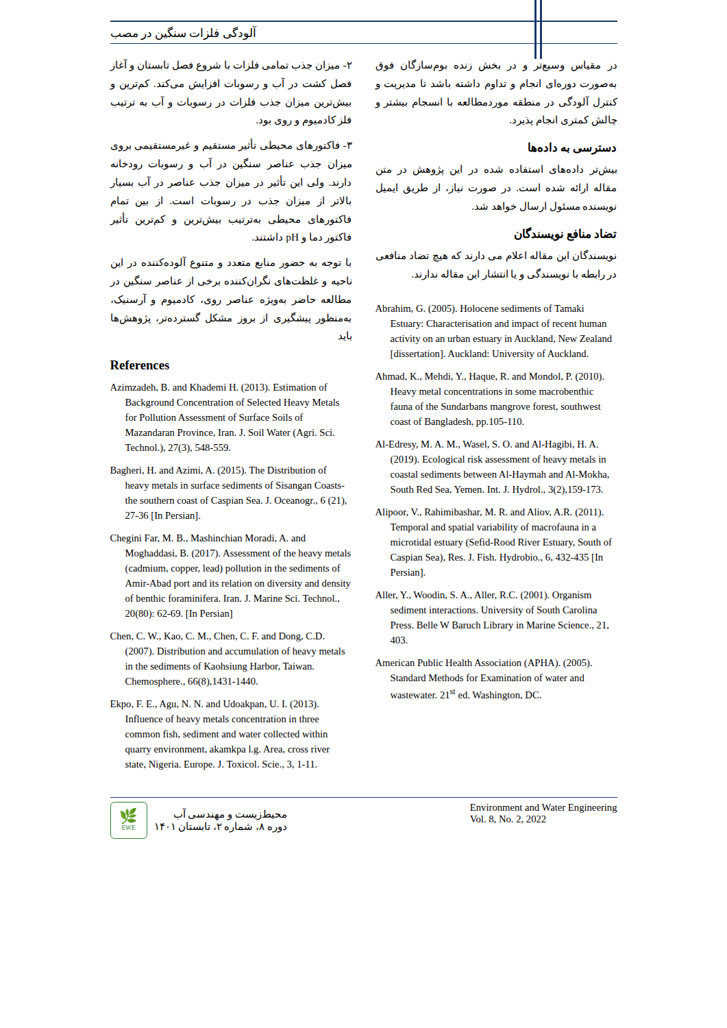آلودگی فلزات سنگین در مصب
۲- میزان جذب تمامی فلزات با شروع فصل تابستان و آغاز فصل کشت در آب و رسوبات افزایش می‌کند. کم‌ترین و بیش‌ترین میزان جذب فلزات در رسوبات و آب به ترتیب فلز کادمیوم و روی بود.
۳- فاکتورهای محیطی تأثیر مستقیم و غیرمستقیمی بروی میزان جذب عناصر سنگین در آب و رسوبات رودخانه دارند. ولی این تأثیر در میزان جذب عناصر در آب بسیار بالاتر از میزان جذب در رسوبات است. از بین تمام فاکتورهای محیطی به‌ترتیب بیش‌ترین و کم‌ترین تأثیر فاکتور دما و pH داشتند.
با توجه به حضور منابع متعدد و متنوع آلوده‌کننده در این ناحیه و غلظت‌های نگران‌کننده برخی از عناصر سنگین در مطالعه حاضر به‌ویژه عناصر روی، کادمیوم و آرسنیک، به‌منظور پیشگیری از بروز مشکل گسترده‌تر، پژوهش‌ها باید
References
Azimzadeh, B. and Khademi H. (2013). Estimation of Background Concentration of Selected Heavy Metals for Pollution Assessment of Surface Soils of Mazandaran Province, Iran. J. Soil Water (Agri. Sci. Technol.), 27(3), 548-559.
Bagheri, H. and Azimi, A. (2015). The Distribution of heavy metals in surface sediments of Sisangan Coasts-the southern coast of Caspian Sea. J. Oceanogr., 6 (21), 27-36 [In Persian].
Chegini Far, M. B., Mashinchian Moradi, A. and Moghaddasi, B. (2017). Assessment of the heavy metals (cadmium, copper, lead) pollution in the sediments of Amir-Abad port and its relation on diversity and density of benthic foraminifera. Iran. J. Marine Sci. Technol., 20(80): 62-69. [In Persian]
Chen, C. W., Kao, C. M., Chen, C. F. and Dong, C.D. (2007). Distribution and accumulation of heavy metals in the sediments of Kaohsiung Harbor, Taiwan. Chemosphere., 66(8),1431-1440.
Ekpo, F. E., Agu, N. N. and Udoakpan, U. I. (2013). Influence of heavy metals concentration in three common fish, sediment and water collected within quarry environment, akamkpa l.g. Area, cross river state, Nigeria. Europe. J. Toxicol. Scie., 3, 1-11.
در مقیاس وسیع‌تر و در بخش زنده بوم‌سازگان فوق به‌صورت دوره‌ای انجام و تداوم داشته باشد تا مدیریت و کنترل آلودگی در منطقه موردمطالعه با انسجام بیشتر و چالش کمتری انجام پذیرد.
دسترسی به داده‌ها
بیش‌تر داده‌های استفاده شده در این پژوهش در متن مقاله ارائه شده است. در صورت نیاز، از طریق ایمیل نویسنده مسئول ارسال خواهد شد.
تضاد منافع نویسندگان
نویسندگان این مقاله اعلام می دارند که هیچ تضاد منافعی در رابطه با نویسندگی و یا انتشار این مقاله ندارند.
Abrahim, G. (2005). Holocene sediments of Tamaki Estuary: Characterisation and impact of recent human activity on an urban estuary in Auckland, New Zealand [dissertation]. Auckland: University of Auckland.
Ahmad, K., Mehdi, Y., Haque, R. and Mondol, P. (2010). Heavy metal concentrations in some macrobenthic fauna of the Sundarbans mangrove forest, southwest coast of Bangladesh, pp.105-110.
Al-Edresy, M. A. M., Wasel, S. O. and Al-Hagibi, H. A. (2019). Ecological risk assessment of heavy metals in coastal sediments between Al-Haymah and Al-Mokha, South Red Sea, Yemen. Int. J. Hydrol., 3(2),159-173.
Alipoor, V., Rahimibashar, M. R. and Aliov, A.R. (2011). Temporal and spatial variability of macrofauna in a microtidal estuary (Sefid-Rood River Estuary, South of Caspian Sea), Res. J. Fish. Hydrobio., 6, 432-435 [In Persian].
Aller, Y., Woodin, S. A., Aller, R.C. (2001). Organism sediment interactions. University of South Carolina Press. Belle W Baruch Library in Marine Science., 21, 403.
American Public Health Association (APHA). (2005). Standard Methods for Examination of water and wastewater. 21st ed. Washington, DC.
Environment and Water Engineering
Vol. 8, No. 2, 2022
محیط‌زیست و مهندسی آب
دوره ۸، شماره ۲، تابستان ۱۴۰۱
🌿
EWE